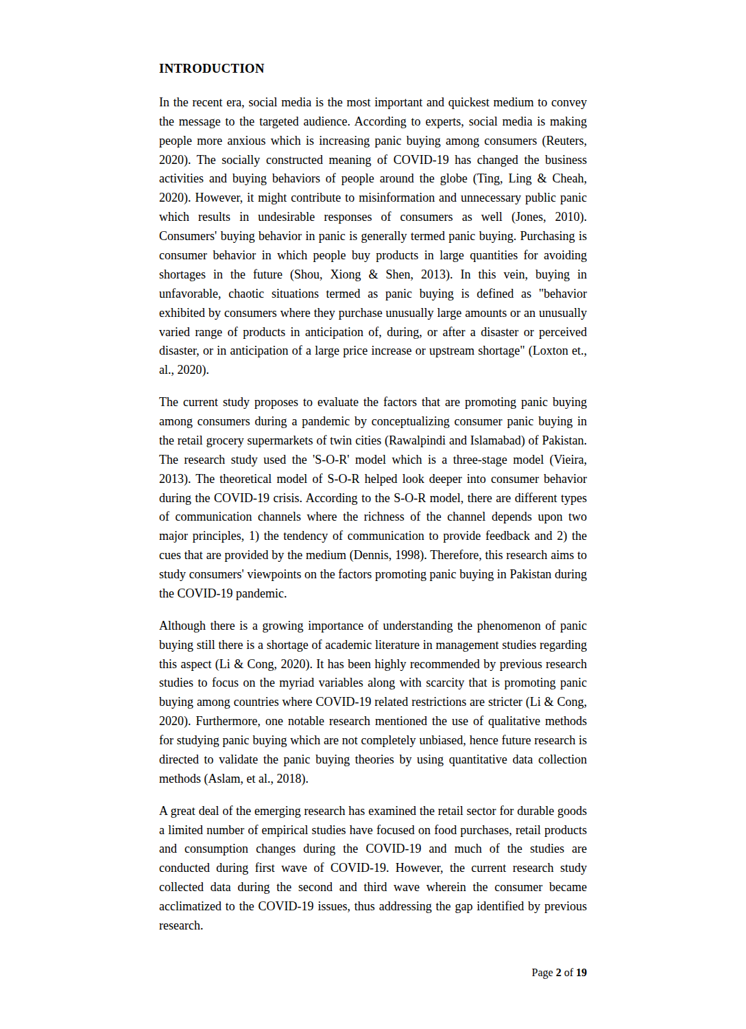INTRODUCTION
In the recent era, social media is the most important and quickest medium to convey the message to the targeted audience. According to experts, social media is making people more anxious which is increasing panic buying among consumers (Reuters, 2020). The socially constructed meaning of COVID-19 has changed the business activities and buying behaviors of people around the globe (Ting, Ling & Cheah, 2020). However, it might contribute to misinformation and unnecessary public panic which results in undesirable responses of consumers as well (Jones, 2010). Consumers' buying behavior in panic is generally termed panic buying. Purchasing is consumer behavior in which people buy products in large quantities for avoiding shortages in the future (Shou, Xiong & Shen, 2013). In this vein, buying in unfavorable, chaotic situations termed as panic buying is defined as "behavior exhibited by consumers where they purchase unusually large amounts or an unusually varied range of products in anticipation of, during, or after a disaster or perceived disaster, or in anticipation of a large price increase or upstream shortage" (Loxton et., al., 2020).
The current study proposes to evaluate the factors that are promoting panic buying among consumers during a pandemic by conceptualizing consumer panic buying in the retail grocery supermarkets of twin cities (Rawalpindi and Islamabad) of Pakistan. The research study used the 'S-O-R' model which is a three-stage model (Vieira, 2013). The theoretical model of S-O-R helped look deeper into consumer behavior during the COVID-19 crisis. According to the S-O-R model, there are different types of communication channels where the richness of the channel depends upon two major principles, 1) the tendency of communication to provide feedback and 2) the cues that are provided by the medium (Dennis, 1998). Therefore, this research aims to study consumers' viewpoints on the factors promoting panic buying in Pakistan during the COVID-19 pandemic.
Although there is a growing importance of understanding the phenomenon of panic buying still there is a shortage of academic literature in management studies regarding this aspect (Li & Cong, 2020). It has been highly recommended by previous research studies to focus on the myriad variables along with scarcity that is promoting panic buying among countries where COVID-19 related restrictions are stricter (Li & Cong, 2020). Furthermore, one notable research mentioned the use of qualitative methods for studying panic buying which are not completely unbiased, hence future research is directed to validate the panic buying theories by using quantitative data collection methods (Aslam, et al., 2018).
A great deal of the emerging research has examined the retail sector for durable goods a limited number of empirical studies have focused on food purchases, retail products and consumption changes during the COVID-19 and much of the studies are conducted during first wave of COVID-19. However, the current research study collected data during the second and third wave wherein the consumer became acclimatized to the COVID-19 issues, thus addressing the gap identified by previous research.
Page 2 of 19